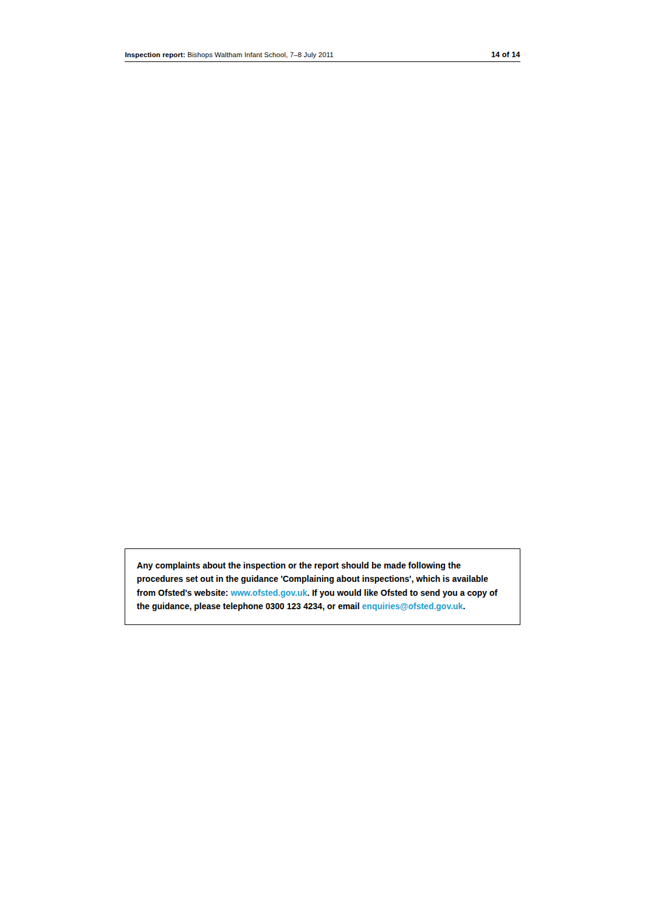Inspection report: Bishops Waltham Infant School, 7–8 July 2011
14 of 14
Any complaints about the inspection or the report should be made following the procedures set out in the guidance 'Complaining about inspections', which is available from Ofsted's website: www.ofsted.gov.uk. If you would like Ofsted to send you a copy of the guidance, please telephone 0300 123 4234, or email enquiries@ofsted.gov.uk.